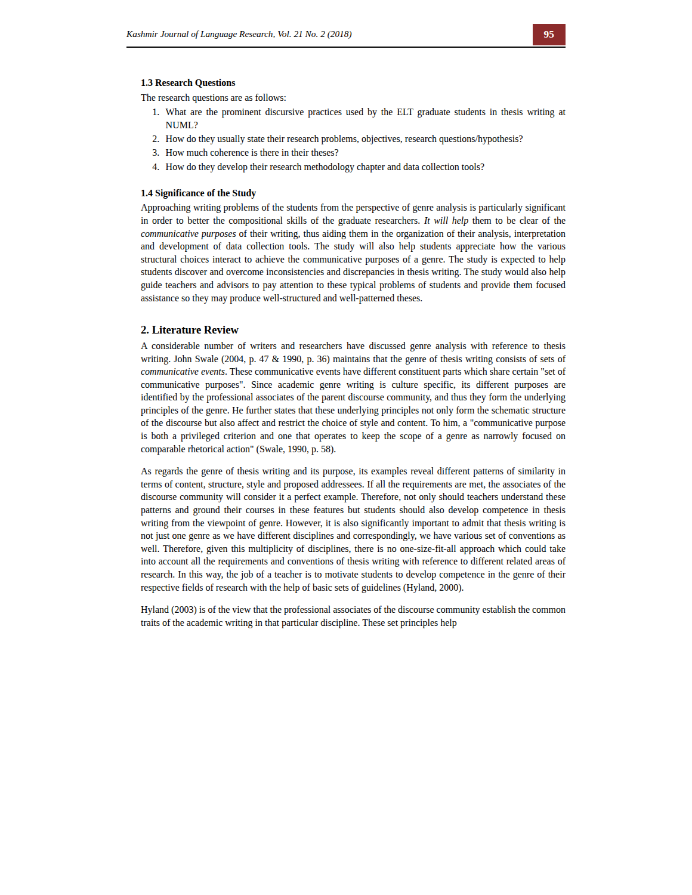Kashmir Journal of Language Research, Vol. 21 No. 2 (2018)
95
1.3 Research Questions
The research questions are as follows:
What are the prominent discursive practices used by the ELT graduate students in thesis writing at NUML?
How do they usually state their research problems, objectives, research questions/hypothesis?
How much coherence is there in their theses?
How do they develop their research methodology chapter and data collection tools?
1.4 Significance of the Study
Approaching writing problems of the students from the perspective of genre analysis is particularly significant in order to better the compositional skills of the graduate researchers. It will help them to be clear of the communicative purposes of their writing, thus aiding them in the organization of their analysis, interpretation and development of data collection tools. The study will also help students appreciate how the various structural choices interact to achieve the communicative purposes of a genre. The study is expected to help students discover and overcome inconsistencies and discrepancies in thesis writing. The study would also help guide teachers and advisors to pay attention to these typical problems of students and provide them focused assistance so they may produce well-structured and well-patterned theses.
2. Literature Review
A considerable number of writers and researchers have discussed genre analysis with reference to thesis writing. John Swale (2004, p. 47 & 1990, p. 36) maintains that the genre of thesis writing consists of sets of communicative events. These communicative events have different constituent parts which share certain "set of communicative purposes". Since academic genre writing is culture specific, its different purposes are identified by the professional associates of the parent discourse community, and thus they form the underlying principles of the genre. He further states that these underlying principles not only form the schematic structure of the discourse but also affect and restrict the choice of style and content. To him, a "communicative purpose is both a privileged criterion and one that operates to keep the scope of a genre as narrowly focused on comparable rhetorical action" (Swale, 1990, p. 58).
As regards the genre of thesis writing and its purpose, its examples reveal different patterns of similarity in terms of content, structure, style and proposed addressees. If all the requirements are met, the associates of the discourse community will consider it a perfect example. Therefore, not only should teachers understand these patterns and ground their courses in these features but students should also develop competence in thesis writing from the viewpoint of genre. However, it is also significantly important to admit that thesis writing is not just one genre as we have different disciplines and correspondingly, we have various set of conventions as well. Therefore, given this multiplicity of disciplines, there is no one-size-fit-all approach which could take into account all the requirements and conventions of thesis writing with reference to different related areas of research. In this way, the job of a teacher is to motivate students to develop competence in the genre of their respective fields of research with the help of basic sets of guidelines (Hyland, 2000).
Hyland (2003) is of the view that the professional associates of the discourse community establish the common traits of the academic writing in that particular discipline. These set principles help